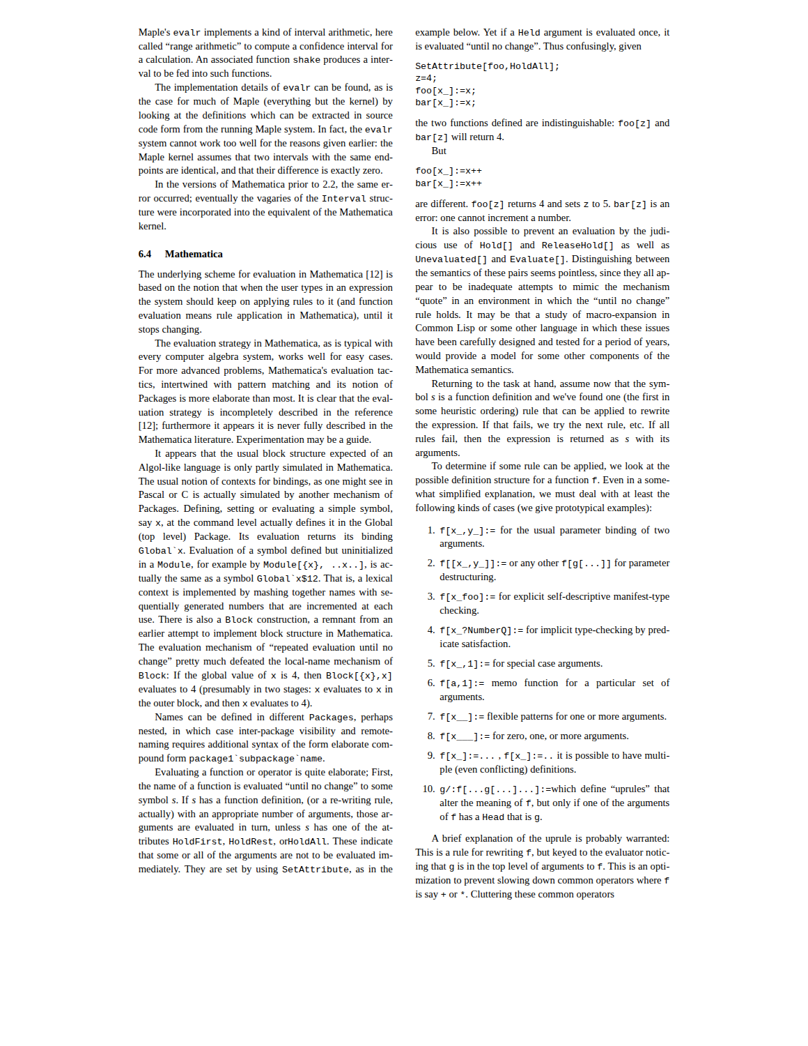Maple's evalr implements a kind of interval arithmetic, here called “range arithmetic” to compute a confidence interval for a calculation. An associated function shake produces a interval to be fed into such functions.
The implementation details of evalr can be found, as is the case for much of Maple (everything but the kernel) by looking at the definitions which can be extracted in source code form from the running Maple system. In fact, the evalr system cannot work too well for the reasons given earlier: the Maple kernel assumes that two intervals with the same endpoints are identical, and that their difference is exactly zero.
In the versions of Mathematica prior to 2.2, the same error occurred; eventually the vagaries of the Interval structure were incorporated into the equivalent of the Mathematica kernel.
6.4 Mathematica
The underlying scheme for evaluation in Mathematica [12] is based on the notion that when the user types in an expression the system should keep on applying rules to it (and function evaluation means rule application in Mathematica), until it stops changing.
The evaluation strategy in Mathematica, as is typical with every computer algebra system, works well for easy cases. For more advanced problems, Mathematica's evaluation tactics, intertwined with pattern matching and its notion of Packages is more elaborate than most. It is clear that the evaluation strategy is incompletely described in the reference [12]; furthermore it appears it is never fully described in the Mathematica literature. Experimentation may be a guide.
It appears that the usual block structure expected of an Algol-like language is only partly simulated in Mathematica. The usual notion of contexts for bindings, as one might see in Pascal or C is actually simulated by another mechanism of Packages. Defining, setting or evaluating a simple symbol, say x, at the command level actually defines it in the Global (top level) Package. Its evaluation returns its binding Global`x. Evaluation of a symbol defined but uninitialized in a Module, for example by Module[{x}, ..x..], is actually the same as a symbol Global`x$12. That is, a lexical context is implemented by mashing together names with sequentially generated numbers that are incremented at each use. There is also a Block construction, a remnant from an earlier attempt to implement block structure in Mathematica. The evaluation mechanism of “repeated evaluation until no change” pretty much defeated the local-name mechanism of Block: If the global value of x is 4, then Block[{x},x] evaluates to 4 (presumably in two stages: x evaluates to x in the outer block, and then x evaluates to 4).
Names can be defined in different Packages, perhaps nested, in which case inter-package visibility and remote-naming requires additional syntax of the form elaborate compound form package1`subpackage`name.
Evaluating a function or operator is quite elaborate; First, the name of a function is evaluated “until no change” to some symbol s. If s has a function definition, (or a re-writing rule, actually) with an appropriate number of arguments, those arguments are evaluated in turn, unless s has one of the attributes HoldFirst, HoldRest, orHoldAll. These indicate that some or all of the arguments are not to be evaluated immediately. They are set by using SetAttribute, as in the example below. Yet if a Held argument is evaluated once, it is evaluated “until no change”. Thus confusingly, given
SetAttribute[foo,HoldAll];
z=4;
foo[x_]:=x;
bar[x_]:=x;
the two functions defined are indistinguishable: foo[z] and bar[z] will return 4.
But
foo[x_]:=x++
bar[x_]:=x++
are different. foo[z] returns 4 and sets z to 5. bar[z] is an error: one cannot increment a number.
It is also possible to prevent an evaluation by the judicious use of Hold[] and ReleaseHold[] as well as Unevaluated[] and Evaluate[]. Distinguishing between the semantics of these pairs seems pointless, since they all appear to be inadequate attempts to mimic the mechanism “quote” in an environment in which the “until no change” rule holds. It may be that a study of macro-expansion in Common Lisp or some other language in which these issues have been carefully designed and tested for a period of years, would provide a model for some other components of the Mathematica semantics.
Returning to the task at hand, assume now that the symbol s is a function definition and we've found one (the first in some heuristic ordering) rule that can be applied to rewrite the expression. If that fails, we try the next rule, etc. If all rules fail, then the expression is returned as s with its arguments.
To determine if some rule can be applied, we look at the possible definition structure for a function f. Even in a somewhat simplified explanation, we must deal with at least the following kinds of cases (we give prototypical examples):
f[x_,y_]:= for the usual parameter binding of two arguments.
f[[x_,y_]]:= or any other f[g[...]] for parameter destructuring.
f[x_foo]:= for explicit self-descriptive manifest-type checking.
f[x_?NumberQ]:= for implicit type-checking by predicate satisfaction.
f[x_,1]:= for special case arguments.
f[a,1]:= memo function for a particular set of arguments.
f[x__]:= flexible patterns for one or more arguments.
f[x___]:= for zero, one, or more arguments.
f[x_]:=... , f[x_]:=.. it is possible to have multiple (even conflicting) definitions.
g/:f[...g[...]...]:=which define “uprules” that alter the meaning of f, but only if one of the arguments of f has a Head that is g.
A brief explanation of the uprule is probably warranted: This is a rule for rewriting f, but keyed to the evaluator noticing that g is in the top level of arguments to f. This is an optimization to prevent slowing down common operators where f is say + or *. Cluttering these common operators